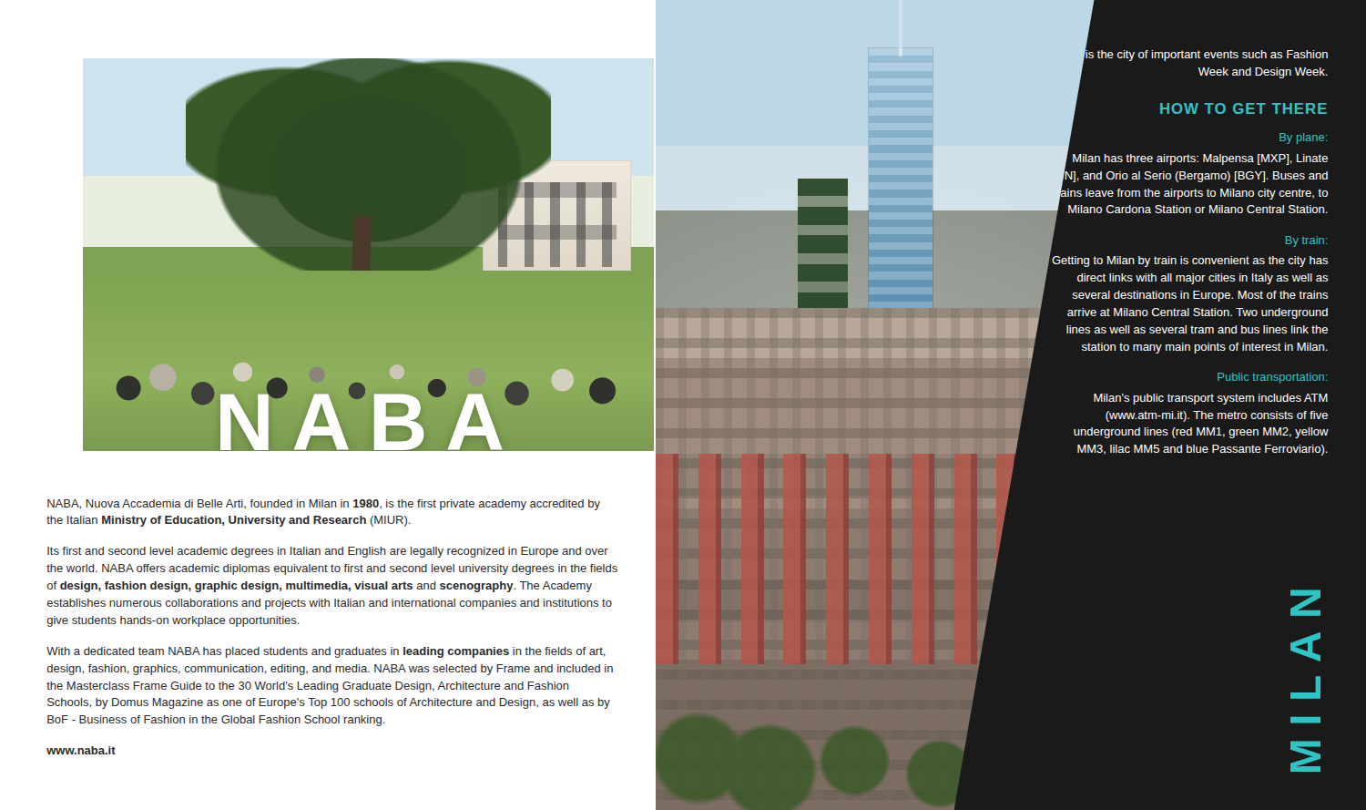NABA
NABA, Nuova Accademia di Belle Arti, founded in Milan in 1980, is the first private academy accredited by the Italian Ministry of Education, University and Research (MIUR).
Its first and second level academic degrees in Italian and English are legally recognized in Europe and over the world. NABA offers academic diplomas equivalent to first and second level university degrees in the fields of design, fashion design, graphic design, multimedia, visual arts and scenography. The Academy establishes numerous collaborations and projects with Italian and international companies and institutions to give students hands-on workplace opportunities.
With a dedicated team NABA has placed students and graduates in leading companies in the fields of art, design, fashion, graphics, communication, editing, and media. NABA was selected by Frame and included in the Masterclass Frame Guide to the 30 World's Leading Graduate Design, Architecture and Fashion Schools, by Domus Magazine as one of Europe's Top 100 schools of Architecture and Design, as well as by BoF - Business of Fashion in the Global Fashion School ranking.
www.naba.it
Milan is the city of important events such as Fashion Week and Design Week.
How to get there
By plane:
Milan has three airports: Malpensa [MXP], Linate [LIN], and Orio al Serio (Bergamo) [BGY]. Buses and trains leave from the airports to Milano city centre, to Milano Cardona Station or Milano Central Station.
By train:
Getting to Milan by train is convenient as the city has direct links with all major cities in Italy as well as several destinations in Europe. Most of the trains arrive at Milano Central Station. Two underground lines as well as several tram and bus lines link the station to many main points of interest in Milan.
Public transportation:
Milan's public transport system includes ATM (www.atm-mi.it). The metro consists of five underground lines (red MM1, green MM2, yellow MM3, lilac MM5 and blue Passante Ferroviario).
MILAN